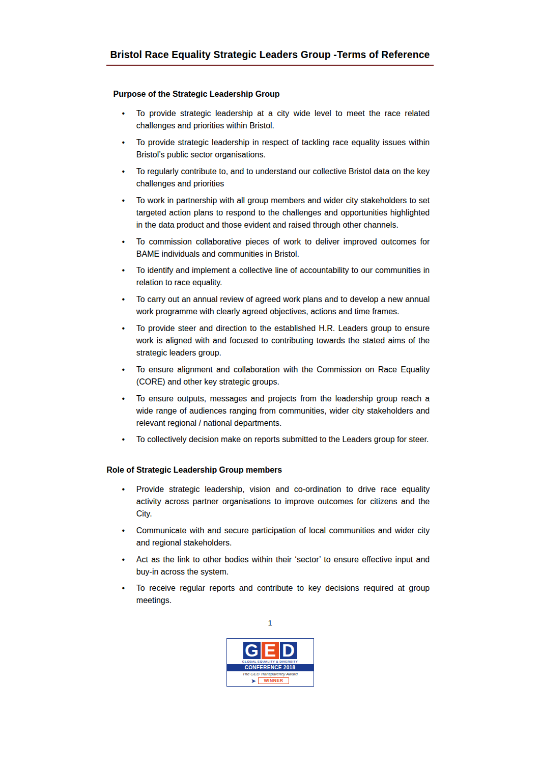Bristol Race Equality Strategic Leaders Group -Terms of Reference
Purpose of the Strategic Leadership Group
To provide strategic leadership at a city wide level to meet the race related challenges and priorities within Bristol.
To provide strategic leadership in respect of tackling race equality issues within Bristol’s public sector organisations.
To regularly contribute to, and to understand our collective Bristol data on the key challenges and priorities
To work in partnership with all group members and wider city stakeholders to set targeted action plans to respond to the challenges and opportunities highlighted in the data product and those evident and raised through other channels.
To commission collaborative pieces of work to deliver improved outcomes for BAME individuals and communities in Bristol.
To identify and implement a collective line of accountability to our communities in relation to race equality.
To carry out an annual review of agreed work plans and to develop a new annual work programme with clearly agreed objectives, actions and time frames.
To provide steer and direction to the established H.R. Leaders group to ensure work is aligned with and focused to contributing towards the stated aims of the strategic leaders group.
To ensure alignment and collaboration with the Commission on Race Equality (CORE) and other key strategic groups.
To ensure outputs, messages and projects from the leadership group reach a wide range of audiences ranging from communities, wider city stakeholders and relevant regional / national departments.
To collectively decision make on reports submitted to the Leaders group for steer.
Role of Strategic Leadership Group members
Provide strategic leadership, vision and co-ordination to drive race equality activity across partner organisations to improve outcomes for citizens and the City.
Communicate with and secure participation of local communities and wider city and regional stakeholders.
Act as the link to other bodies within their ‘sector’ to ensure effective input and buy-in across the system.
To receive regular reports and contribute to key decisions required at group meetings.
1
GED
GLOBAL EQUALITY & DIVERSITY
CONFERENCE 2018
The GED Transparency Award
➤ WINNER